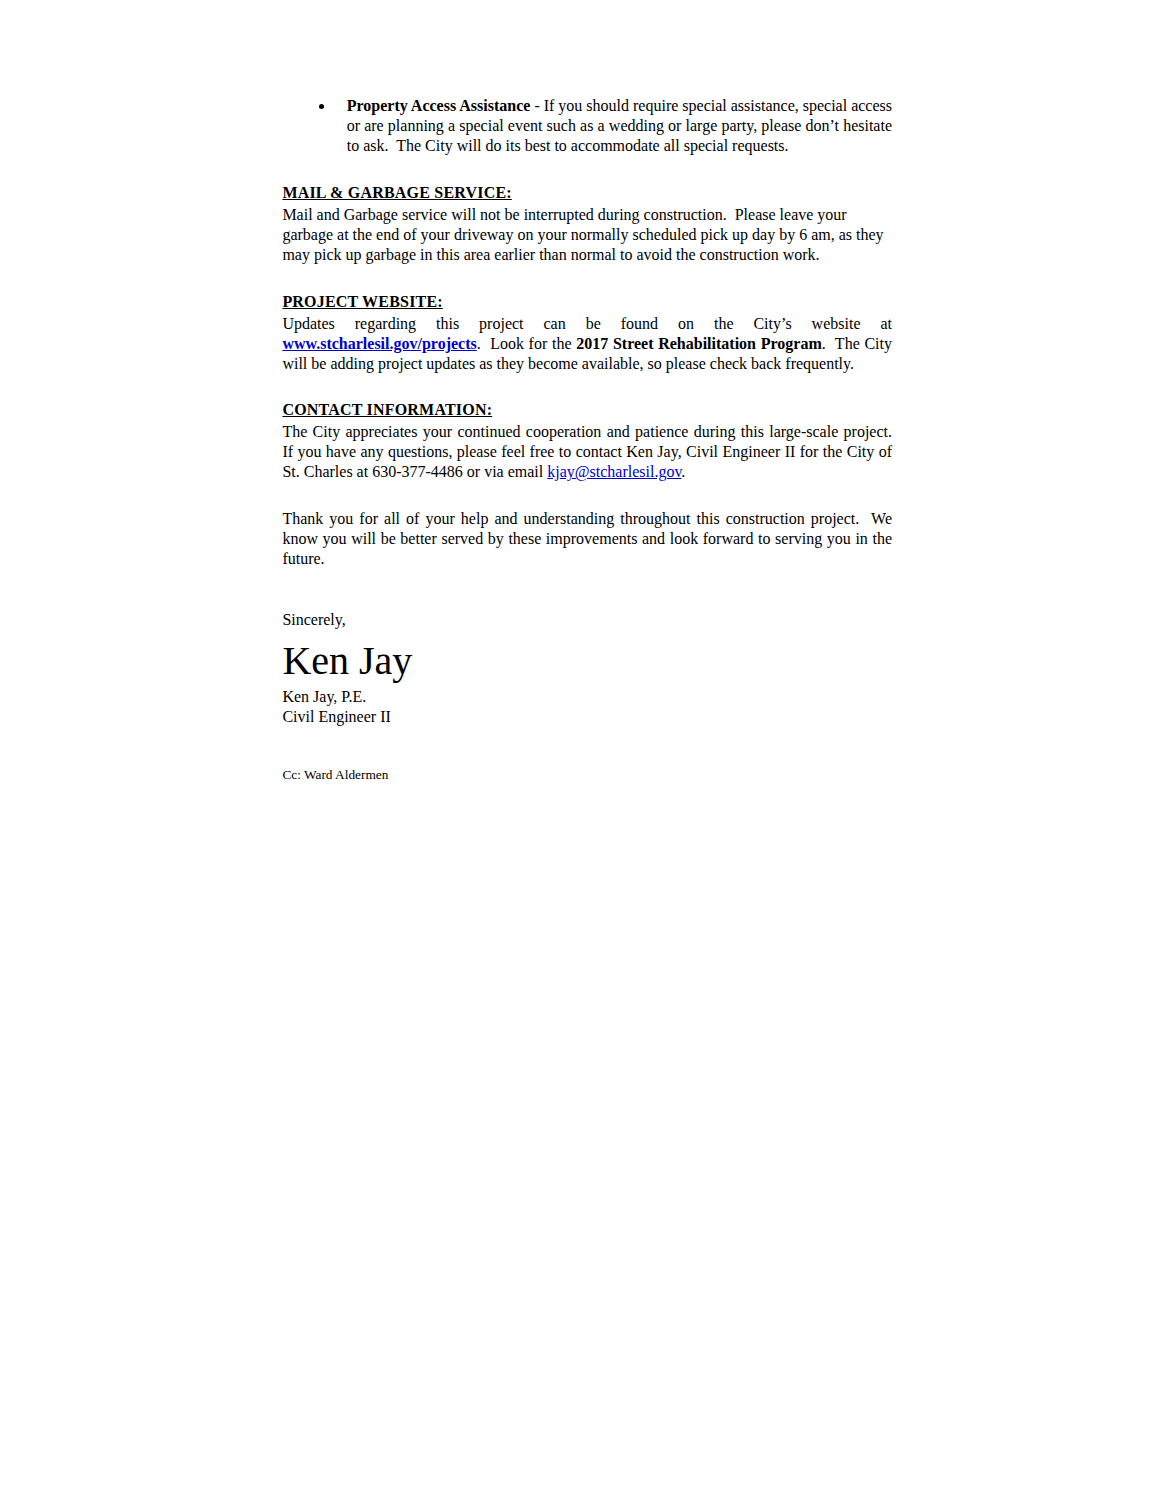Property Access Assistance - If you should require special assistance, special access or are planning a special event such as a wedding or large party, please don’t hesitate to ask. The City will do its best to accommodate all special requests.
MAIL & GARBAGE SERVICE:
Mail and Garbage service will not be interrupted during construction. Please leave your garbage at the end of your driveway on your normally scheduled pick up day by 6 am, as they may pick up garbage in this area earlier than normal to avoid the construction work.
PROJECT WEBSITE:
Updates regarding this project can be found on the City’s website at www.stcharlesil.gov/projects. Look for the 2017 Street Rehabilitation Program. The City will be adding project updates as they become available, so please check back frequently.
CONTACT INFORMATION:
The City appreciates your continued cooperation and patience during this large-scale project. If you have any questions, please feel free to contact Ken Jay, Civil Engineer II for the City of St. Charles at 630-377-4486 or via email kjay@stcharlesil.gov.
Thank you for all of your help and understanding throughout this construction project. We know you will be better served by these improvements and look forward to serving you in the future.
Sincerely,
Ken Jay
Ken Jay, P.E.
Civil Engineer II
Cc: Ward Aldermen